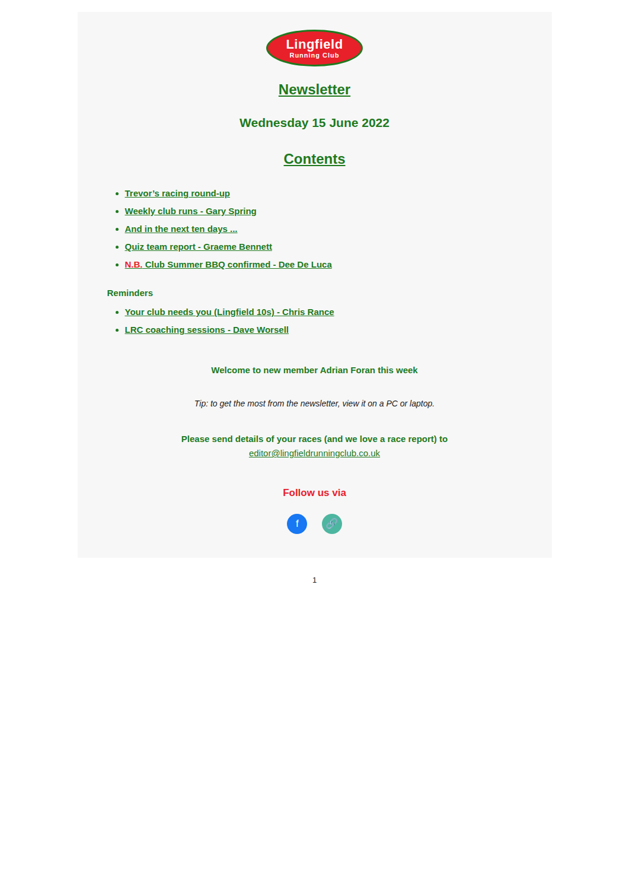Lingfield
Running Club
Newsletter
Wednesday 15 June 2022
Contents
Trevor’s racing round-up
Weekly club runs - Gary Spring
And in the next ten days ...
Quiz team report - Graeme Bennett
N.B. Club Summer BBQ confirmed - Dee De Luca
Reminders
Your club needs you (Lingfield 10s) - Chris Rance
LRC coaching sessions - Dave Worsell
Welcome to new member Adrian Foran this week
Tip: to get the most from the newsletter, view it on a PC or laptop.
Please send details of your races (and we love a race report) to
editor@lingfieldrunningclub.co.uk
Follow us via
f 🔗
1